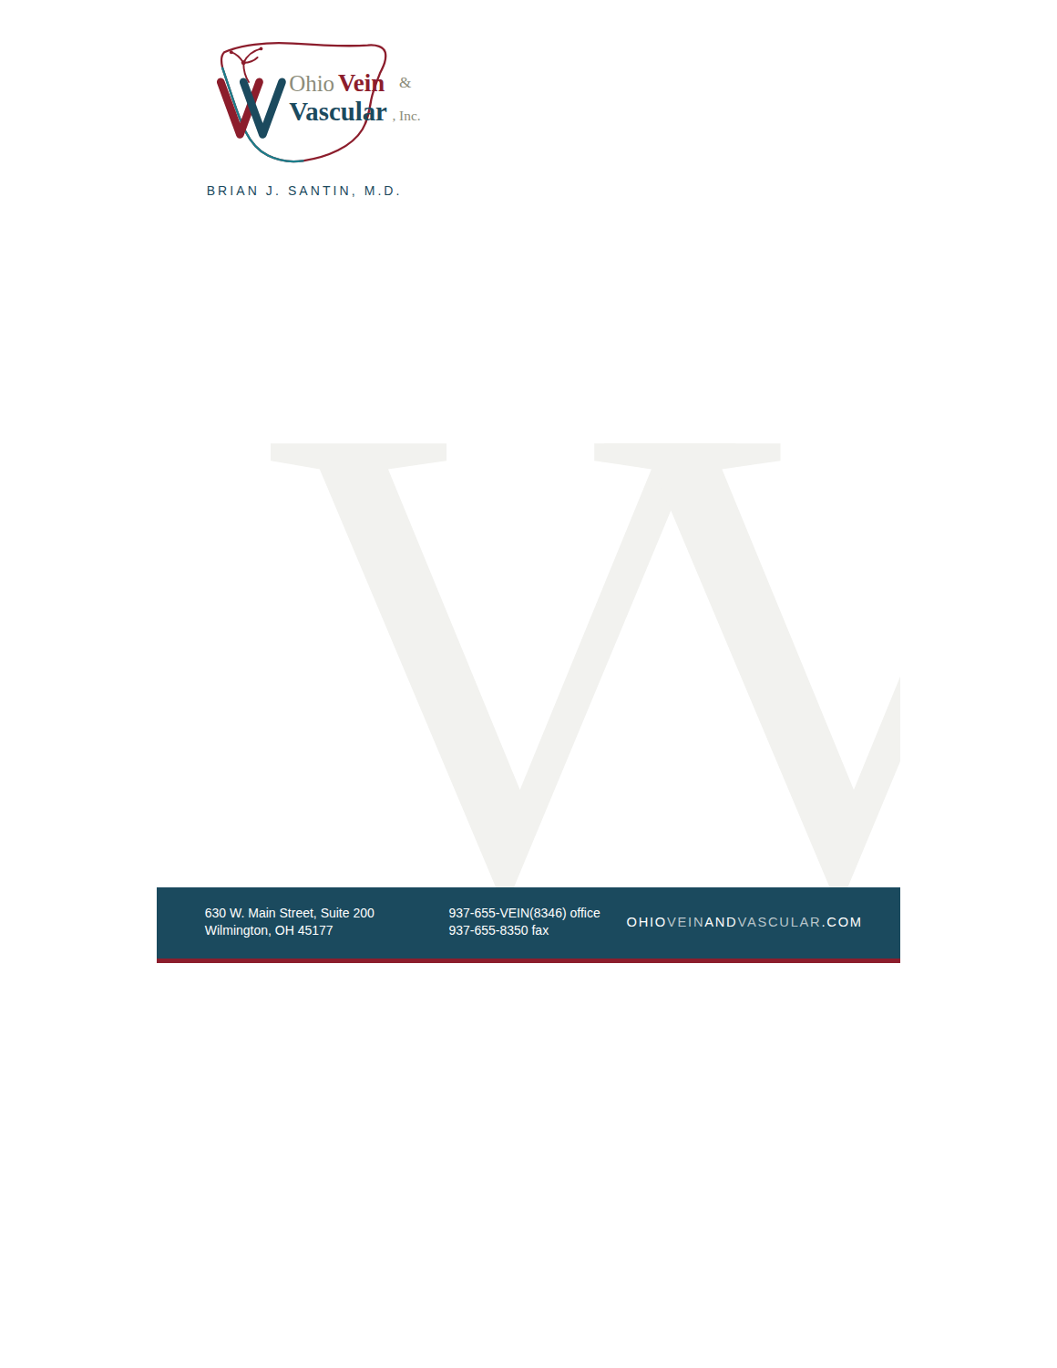VV
Ohio Vein & Vascular , Inc.
Brian J. Santin, M.D.
630 W. Main Street, Suite 200
Wilmington, OH 45177
937-655-VEIN(8346) office
937-655-8350 fax
OHIO VEIN AND VASCULAR.COM